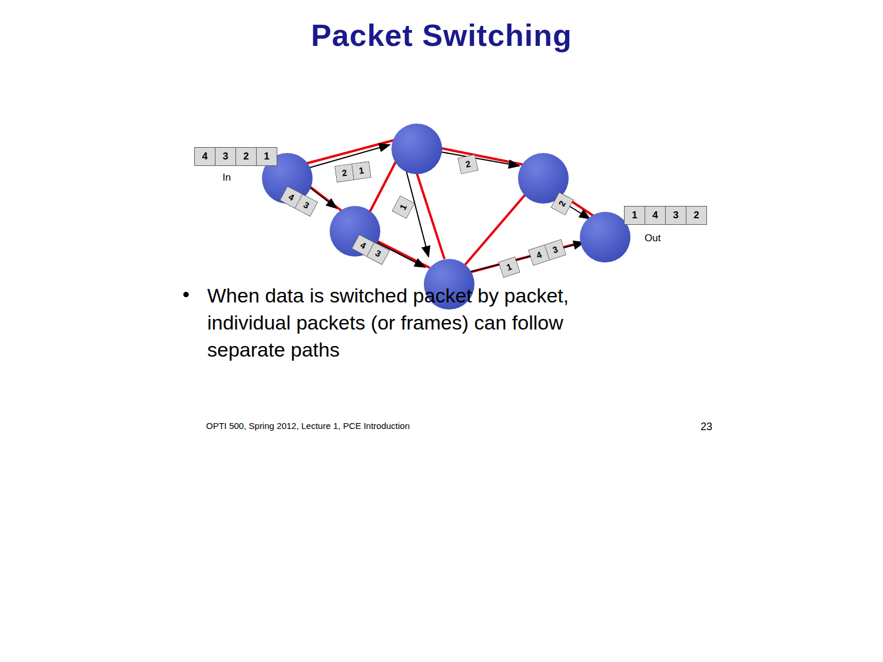Packet Switching
4
3
2
1
In
1
4
3
2
Out
21
2
43
1
2
43
1
43
When data is switched packet by packet, individual packets (or frames) can follow separate paths
OPTI 500, Spring 2012, Lecture 1, PCE Introduction 23